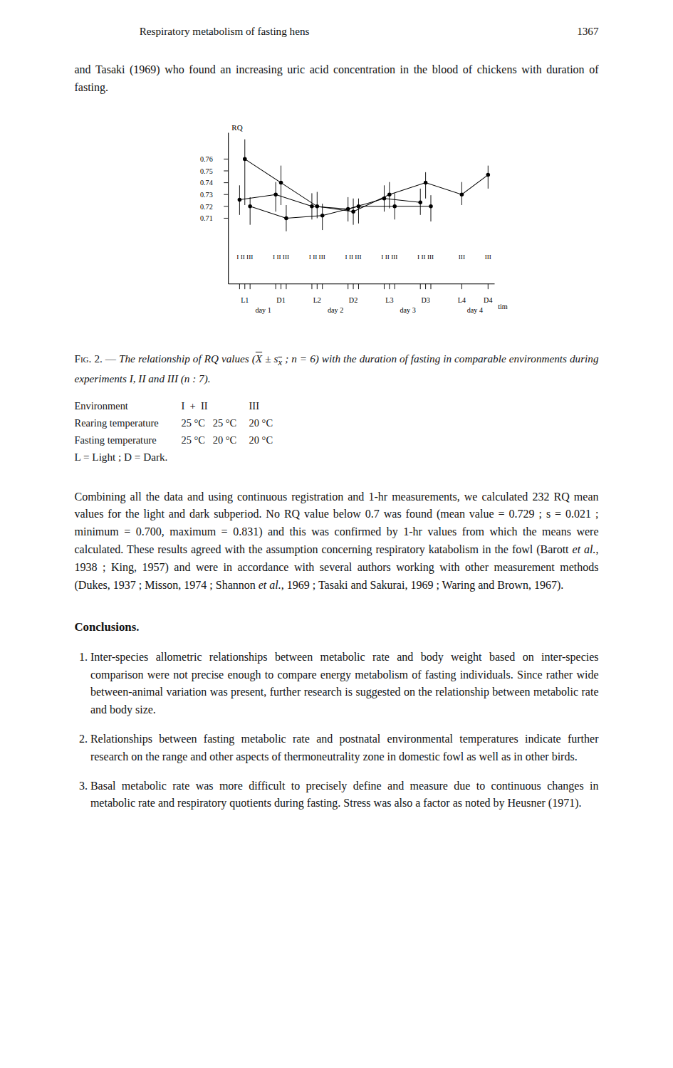Respiratory metabolism of fasting hens 1367
and Tasaki (1969) who found an increasing uric acid concentration in the blood of chickens with duration of fasting.
RQ 0.76 0.75 0.74 0.73 0.72 0.71 I II III I II III I II III I II III I II III I II III III III L1 D1 L2 D2 L3 D3 L4 D4 day 1 day 2 day 3 day 4 time
Fig. 2. — The relationship of RQ values (X ± sx ; n = 6) with the duration of fasting in comparable environments during experiments I, II and III (n : 7).
| Environment | I + II | III |
| Rearing temperature | 25 °C 25 °C | 20 °C |
| Fasting temperature | 25 °C 20 °C | 20 °C |
L = Light ; D = Dark.
Combining all the data and using continuous registration and 1-hr measurements, we calculated 232 RQ mean values for the light and dark subperiod. No RQ value below 0.7 was found (mean value = 0.729 ; s = 0.021 ; minimum = 0.700, maximum = 0.831) and this was confirmed by 1-hr values from which the means were calculated. These results agreed with the assumption concerning respiratory katabolism in the fowl (Barott et al., 1938 ; King, 1957) and were in accordance with several authors working with other measurement methods (Dukes, 1937 ; Misson, 1974 ; Shannon et al., 1969 ; Tasaki and Sakurai, 1969 ; Waring and Brown, 1967).
Conclusions.
Inter-species allometric relationships between metabolic rate and body weight based on inter-species comparison were not precise enough to compare energy metabolism of fasting individuals. Since rather wide between-animal variation was present, further research is suggested on the relationship between metabolic rate and body size.
Relationships between fasting metabolic rate and postnatal environmental temperatures indicate further research on the range and other aspects of thermoneutrality zone in domestic fowl as well as in other birds.
Basal metabolic rate was more difficult to precisely define and measure due to continuous changes in metabolic rate and respiratory quotients during fasting. Stress was also a factor as noted by Heusner (1971).